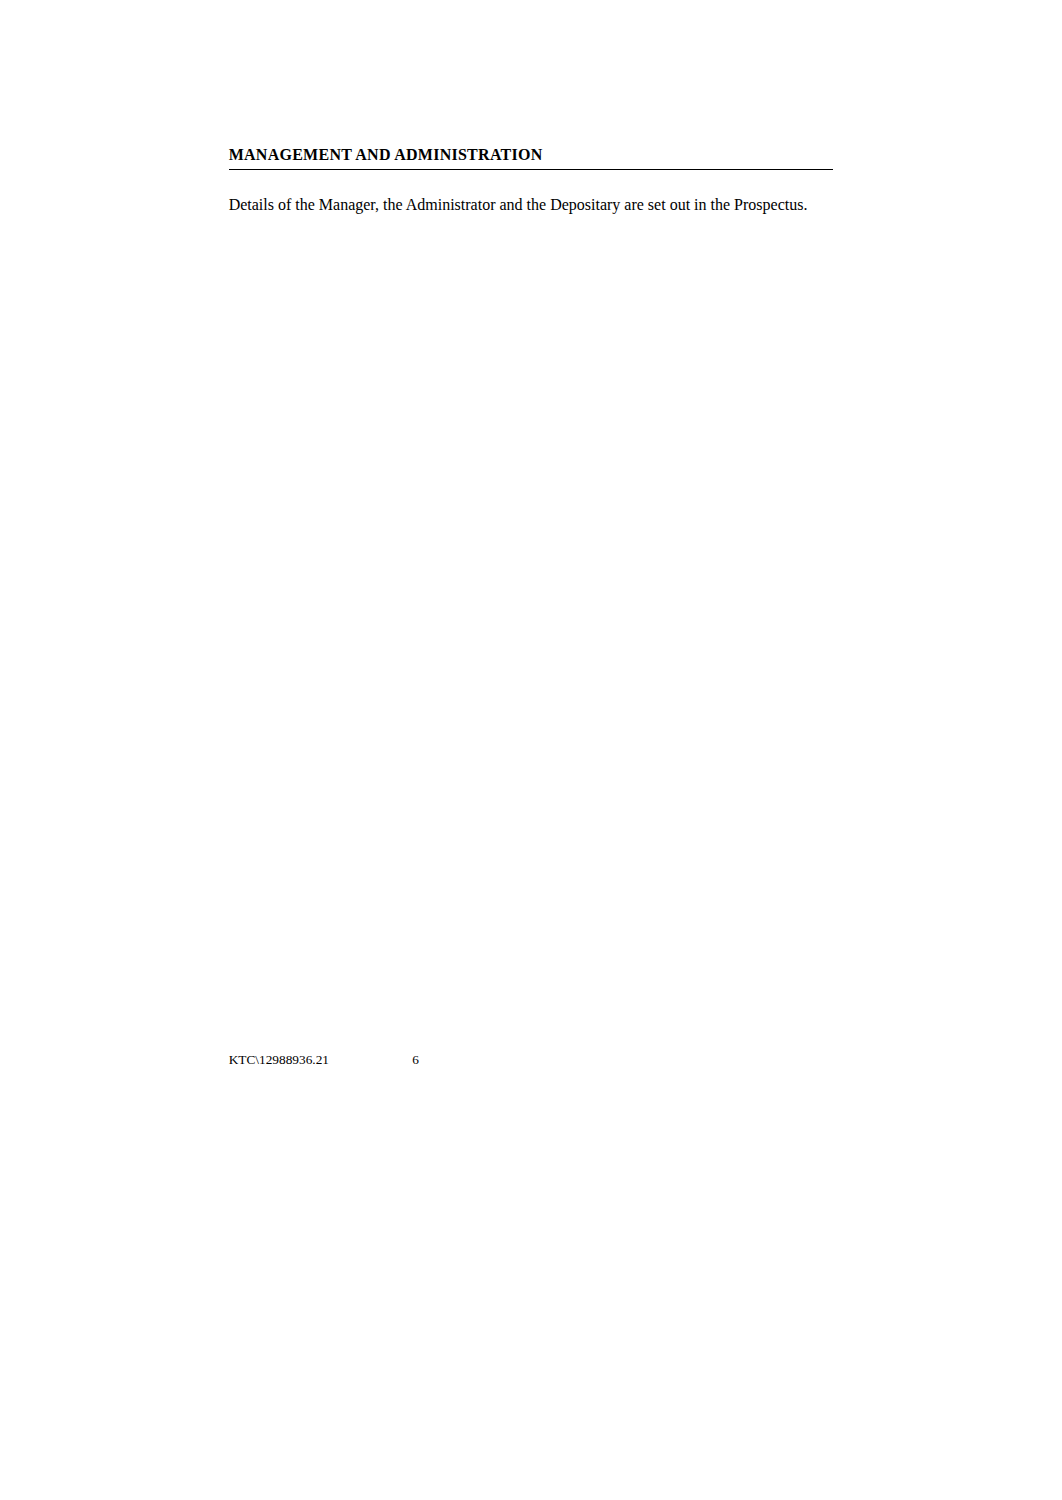MANAGEMENT AND ADMINISTRATION
Details of the Manager, the Administrator and the Depositary are set out in the Prospectus.
KTC\12988936.21 6